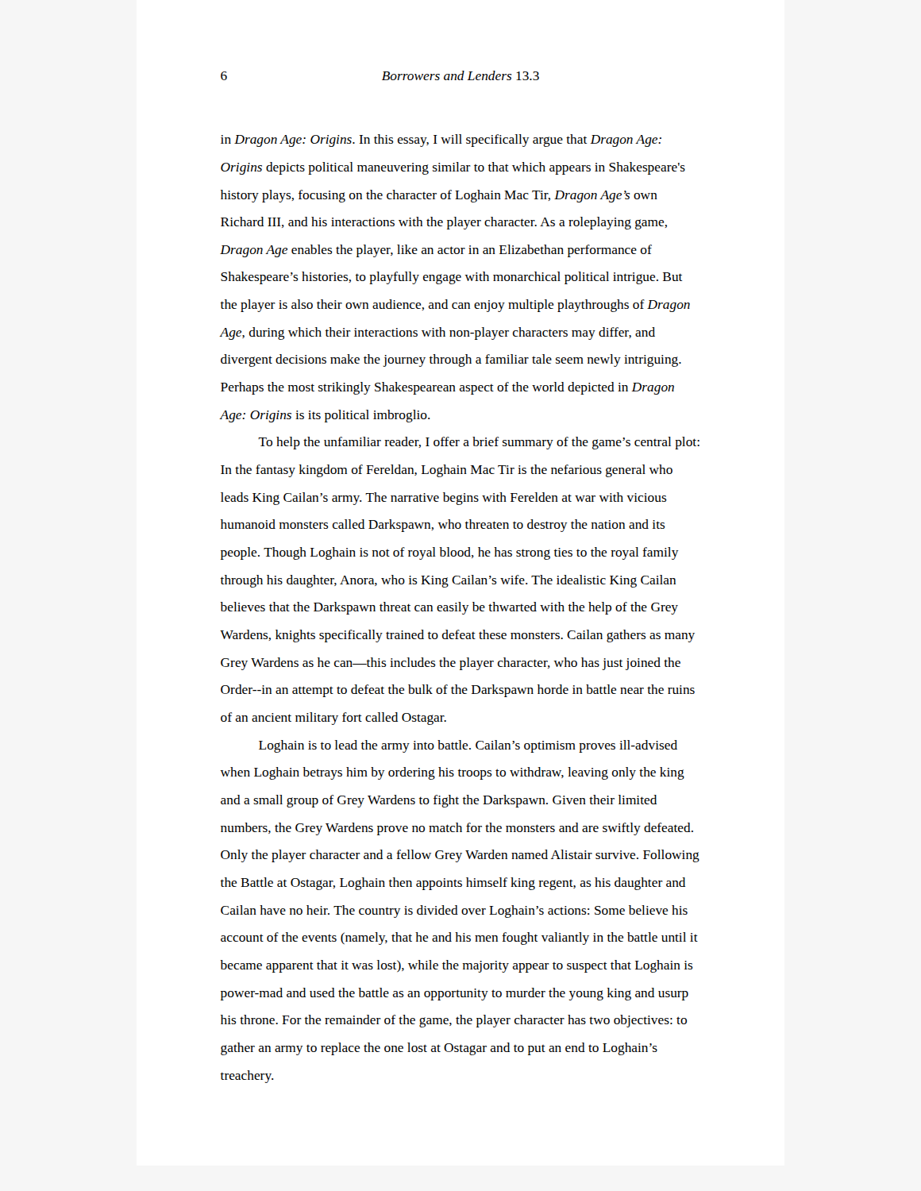6 Borrowers and Lenders 13.3 6
in Dragon Age: Origins. In this essay, I will specifically argue that Dragon Age: Origins depicts political maneuvering similar to that which appears in Shakespeare's history plays, focusing on the character of Loghain Mac Tir, Dragon Age’s own Richard III, and his interactions with the player character. As a roleplaying game, Dragon Age enables the player, like an actor in an Elizabethan performance of Shakespeare’s histories, to playfully engage with monarchical political intrigue. But the player is also their own audience, and can enjoy multiple playthroughs of Dragon Age, during which their interactions with non-player characters may differ, and divergent decisions make the journey through a familiar tale seem newly intriguing. Perhaps the most strikingly Shakespearean aspect of the world depicted in Dragon Age: Origins is its political imbroglio.
To help the unfamiliar reader, I offer a brief summary of the game’s central plot: In the fantasy kingdom of Fereldan, Loghain Mac Tir is the nefarious general who leads King Cailan’s army. The narrative begins with Ferelden at war with vicious humanoid monsters called Darkspawn, who threaten to destroy the nation and its people. Though Loghain is not of royal blood, he has strong ties to the royal family through his daughter, Anora, who is King Cailan’s wife. The idealistic King Cailan believes that the Darkspawn threat can easily be thwarted with the help of the Grey Wardens, knights specifically trained to defeat these monsters. Cailan gathers as many Grey Wardens as he can—this includes the player character, who has just joined the Order--in an attempt to defeat the bulk of the Darkspawn horde in battle near the ruins of an ancient military fort called Ostagar.
Loghain is to lead the army into battle. Cailan’s optimism proves ill-advised when Loghain betrays him by ordering his troops to withdraw, leaving only the king and a small group of Grey Wardens to fight the Darkspawn. Given their limited numbers, the Grey Wardens prove no match for the monsters and are swiftly defeated. Only the player character and a fellow Grey Warden named Alistair survive. Following the Battle at Ostagar, Loghain then appoints himself king regent, as his daughter and Cailan have no heir. The country is divided over Loghain’s actions: Some believe his account of the events (namely, that he and his men fought valiantly in the battle until it became apparent that it was lost), while the majority appear to suspect that Loghain is power-mad and used the battle as an opportunity to murder the young king and usurp his throne. For the remainder of the game, the player character has two objectives: to gather an army to replace the one lost at Ostagar and to put an end to Loghain’s treachery.